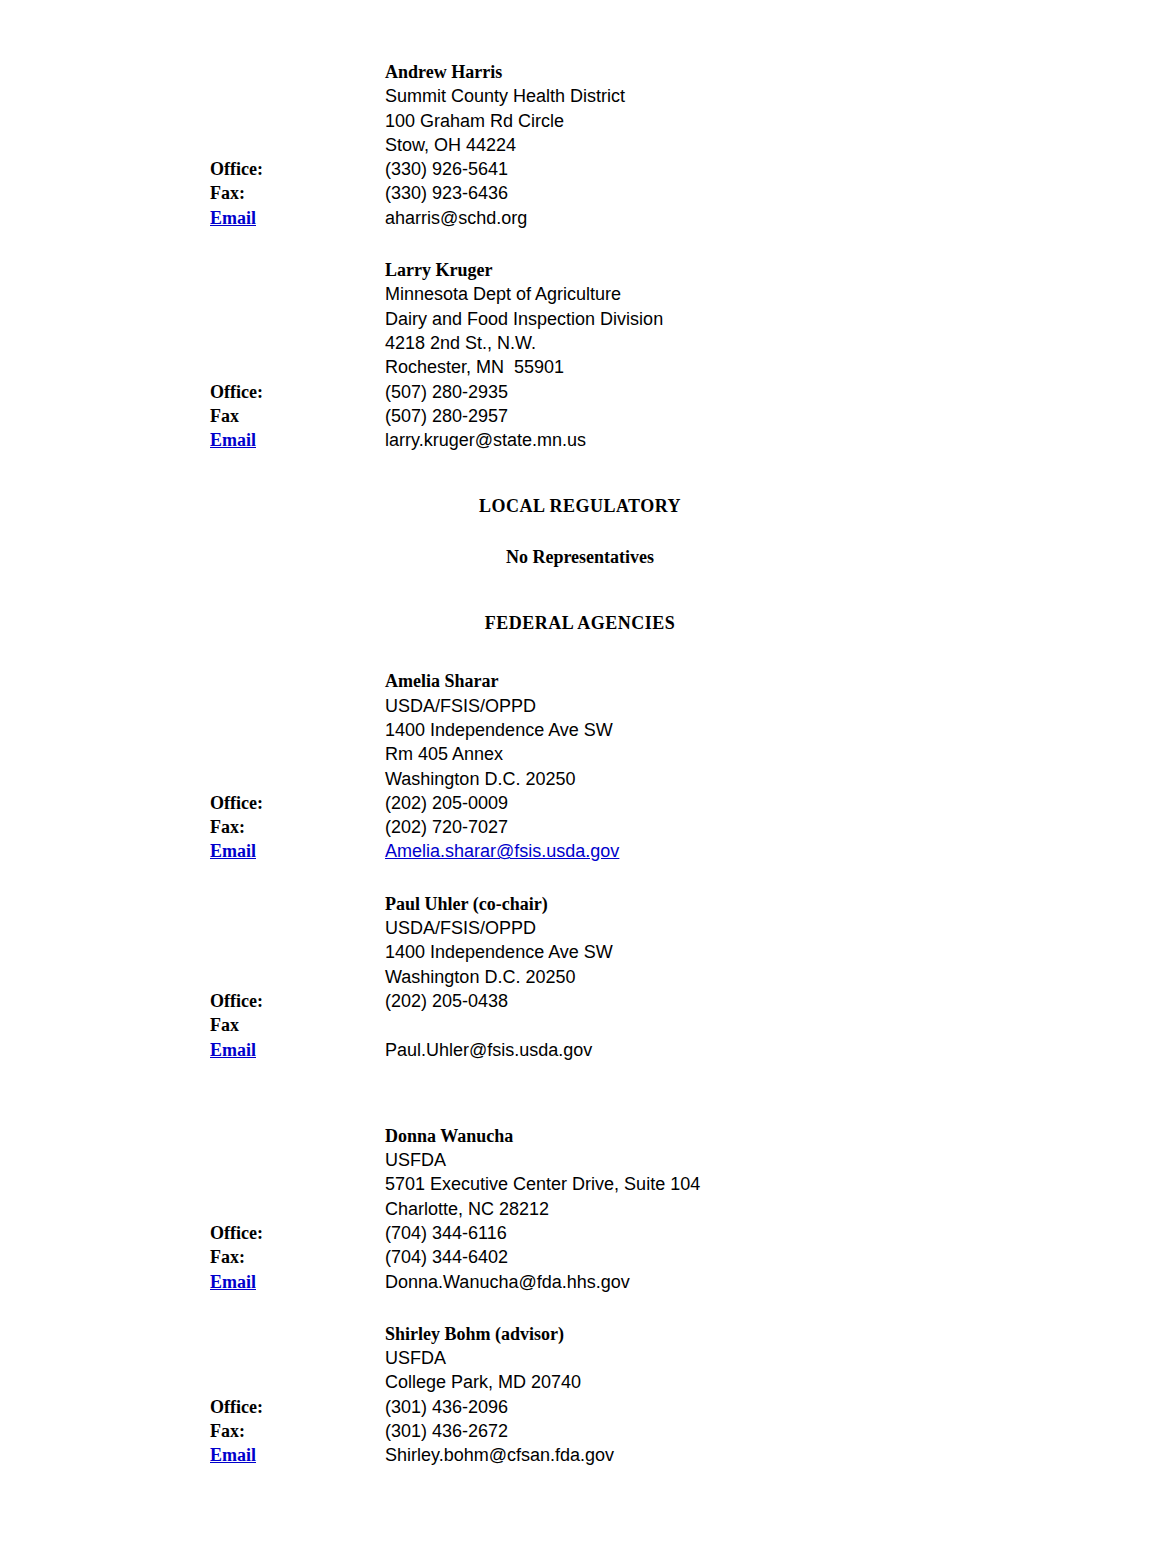| | Andrew Harris |
| | Summit County Health District |
| | 100 Graham Rd Circle |
| | Stow, OH 44224 |
| Office: | (330) 926-5641 |
| Fax: | (330) 923-6436 |
| Email | aharris@schd.org |
| | Larry Kruger |
| | Minnesota Dept of Agriculture |
| | Dairy and Food Inspection Division |
| | 4218 2nd St., N.W. |
| | Rochester, MN 55901 |
| Office: | (507) 280-2935 |
| Fax | (507) 280-2957 |
| Email | larry.kruger@state.mn.us |
LOCAL REGULATORY
No Representatives
FEDERAL AGENCIES
| | Amelia Sharar |
| | USDA/FSIS/OPPD |
| | 1400 Independence Ave SW |
| | Rm 405 Annex |
| | Washington D.C. 20250 |
| Office: | (202) 205-0009 |
| Fax: | (202) 720-7027 |
| Email | Amelia.sharar@fsis.usda.gov |
| | Paul Uhler (co-chair) |
| | USDA/FSIS/OPPD |
| | 1400 Independence Ave SW |
| | Washington D.C. 20250 |
| Office: | (202) 205-0438 |
| Fax | |
| Email | Paul.Uhler@fsis.usda.gov |
| | Donna Wanucha |
| | USFDA |
| | 5701 Executive Center Drive, Suite 104 |
| | Charlotte, NC 28212 |
| Office: | (704) 344-6116 |
| Fax: | (704) 344-6402 |
| Email | Donna.Wanucha@fda.hhs.gov |
| | Shirley Bohm (advisor) |
| | USFDA |
| | College Park, MD 20740 |
| Office: | (301) 436-2096 |
| Fax: | (301) 436-2672 |
| Email | Shirley.bohm@cfsan.fda.gov |